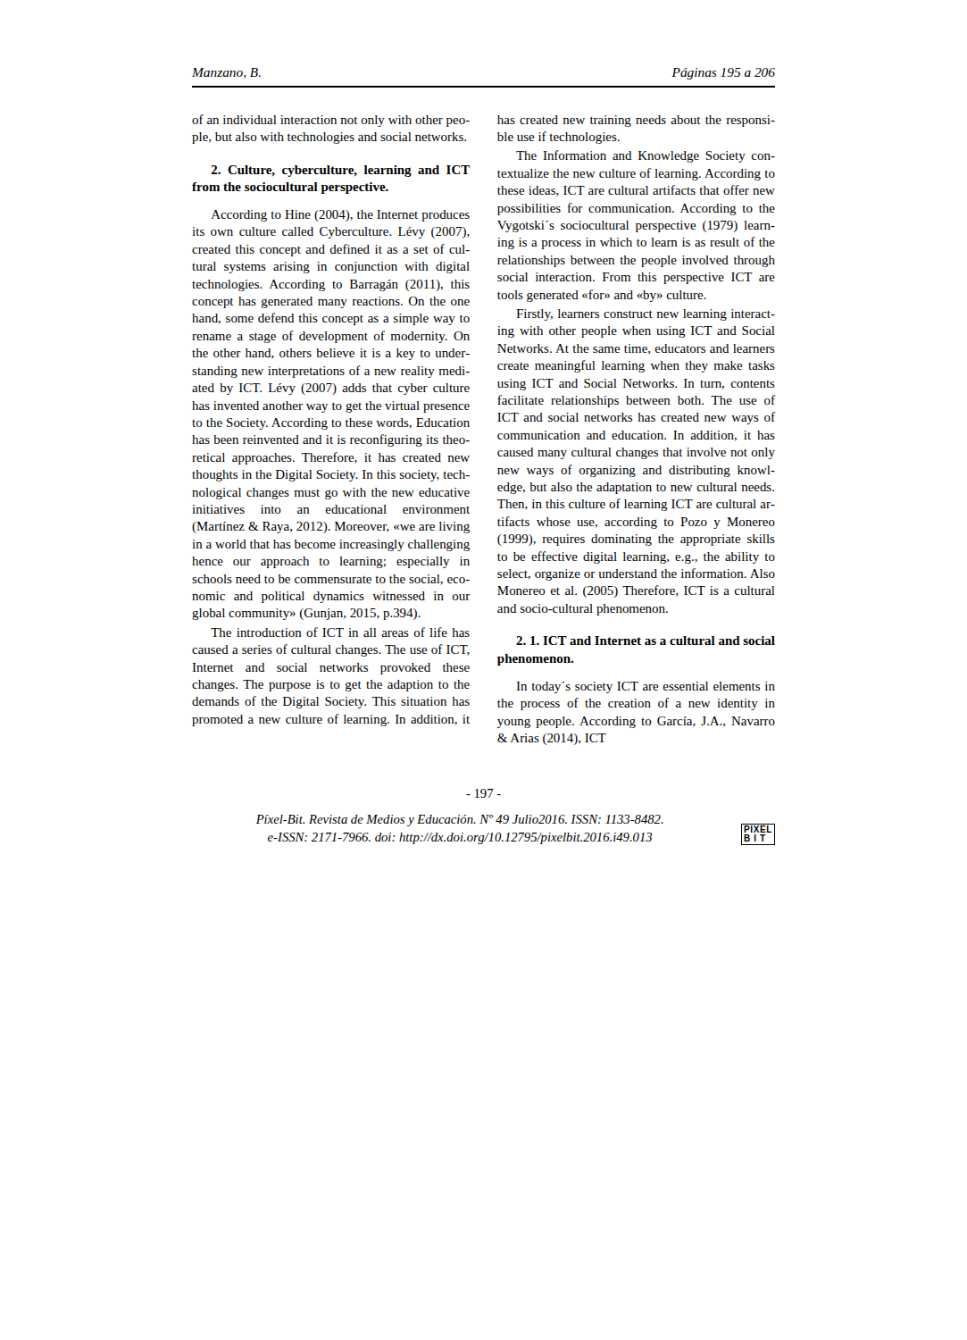Manzano, B.
Páginas 195 a 206
of an individual interaction not only with other people, but also with technologies and social networks.
2. Culture, cyberculture, learning and ICT from the sociocultural perspective.
According to Hine (2004), the Internet produces its own culture called Cyberculture. Lévy (2007), created this concept and defined it as a set of cultural systems arising in conjunction with digital technologies. According to Barragán (2011), this concept has generated many reactions. On the one hand, some defend this concept as a simple way to rename a stage of development of modernity. On the other hand, others believe it is a key to understanding new interpretations of a new reality mediated by ICT. Lévy (2007) adds that cyber culture has invented another way to get the virtual presence to the Society. According to these words, Education has been reinvented and it is reconfiguring its theoretical approaches. Therefore, it has created new thoughts in the Digital Society. In this society, technological changes must go with the new educative initiatives into an educational environment (Martínez & Raya, 2012). Moreover, «we are living in a world that has become increasingly challenging hence our approach to learning; especially in schools need to be commensurate to the social, economic and political dynamics witnessed in our global community» (Gunjan, 2015, p.394).
The introduction of ICT in all areas of life has caused a series of cultural changes. The use of ICT, Internet and social networks provoked these changes. The purpose is to get the adaption to the demands of the Digital Society. This situation has promoted a new culture of learning. In addition, it has created new training needs about the responsible use if technologies.
The Information and Knowledge Society contextualize the new culture of learning. According to these ideas, ICT are cultural artifacts that offer new possibilities for communication. According to the Vygotski´s sociocultural perspective (1979) learning is a process in which to learn is as result of the relationships between the people involved through social interaction. From this perspective ICT are tools generated «for» and «by» culture.
Firstly, learners construct new learning interacting with other people when using ICT and Social Networks. At the same time, educators and learners create meaningful learning when they make tasks using ICT and Social Networks. In turn, contents facilitate relationships between both. The use of ICT and social networks has created new ways of communication and education. In addition, it has caused many cultural changes that involve not only new ways of organizing and distributing knowledge, but also the adaptation to new cultural needs. Then, in this culture of learning ICT are cultural artifacts whose use, according to Pozo y Monereo (1999), requires dominating the appropriate skills to be effective digital learning, e.g., the ability to select, organize or understand the information. Also Monereo et al. (2005) Therefore, ICT is a cultural and socio-cultural phenomenon.
2. 1. ICT and Internet as a cultural and social phenomenon.
In today´s society ICT are essential elements in the process of the creation of a new identity in young people. According to García, J.A., Navarro & Arias (2014), ICT
- 197 -
Píxel-Bit. Revista de Medios y Educación. Nº 49 Julio2016. ISSN: 1133-8482.
e-ISSN: 2171-7966. doi: http://dx.doi.org/10.12795/pixelbit.2016.i49.013
PIXEL B I T